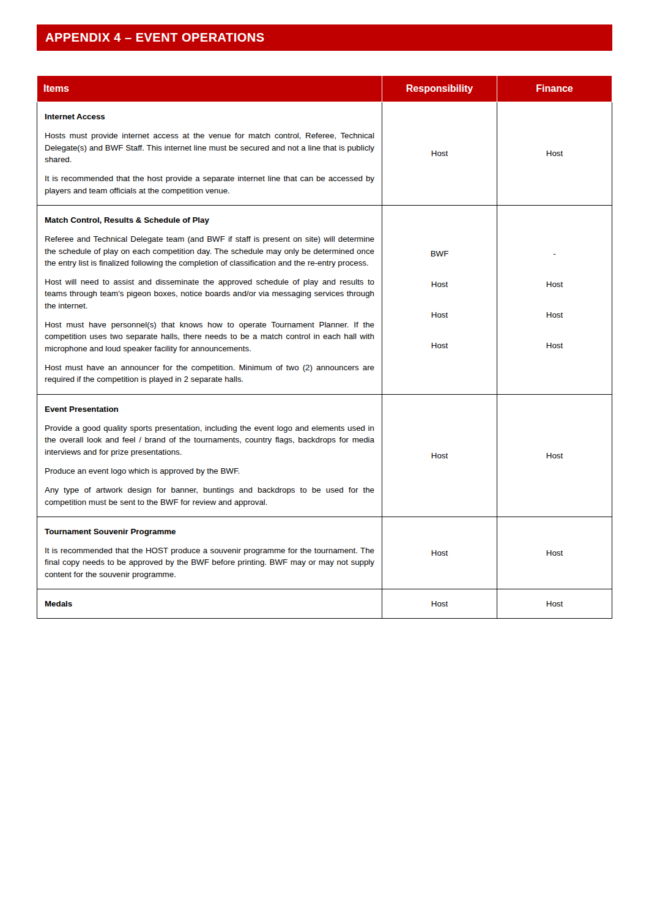APPENDIX 4 – EVENT OPERATIONS
| Items | Responsibility | Finance |
| --- | --- | --- |
| Internet Access Hosts must provide internet access at the venue for match control, Referee, Technical Delegate(s) and BWF Staff. This internet line must be secured and not a line that is publicly shared. It is recommended that the host provide a separate internet line that can be accessed by players and team officials at the competition venue. | Host | Host |
| Match Control, Results & Schedule of Play Referee and Technical Delegate team (and BWF if staff is present on site) will determine the schedule of play on each competition day. The schedule may only be determined once the entry list is finalized following the completion of classification and the re-entry process. Host will need to assist and disseminate the approved schedule of play and results to teams through team's pigeon boxes, notice boards and/or via messaging services through the internet. Host must have personnel(s) that knows how to operate Tournament Planner. If the competition uses two separate halls, there needs to be a match control in each hall with microphone and loud speaker facility for announcements. Host must have an announcer for the competition. Minimum of two (2) announcers are required if the competition is played in 2 separate halls. | BWF Host Host Host | - Host Host Host |
| Event Presentation Provide a good quality sports presentation, including the event logo and elements used in the overall look and feel / brand of the tournaments, country flags, backdrops for media interviews and for prize presentations. Produce an event logo which is approved by the BWF. Any type of artwork design for banner, buntings and backdrops to be used for the competition must be sent to the BWF for review and approval. | Host | Host |
| Tournament Souvenir Programme It is recommended that the HOST produce a souvenir programme for the tournament. The final copy needs to be approved by the BWF before printing. BWF may or may not supply content for the souvenir programme. | Host | Host |
| Medals | Host | Host |